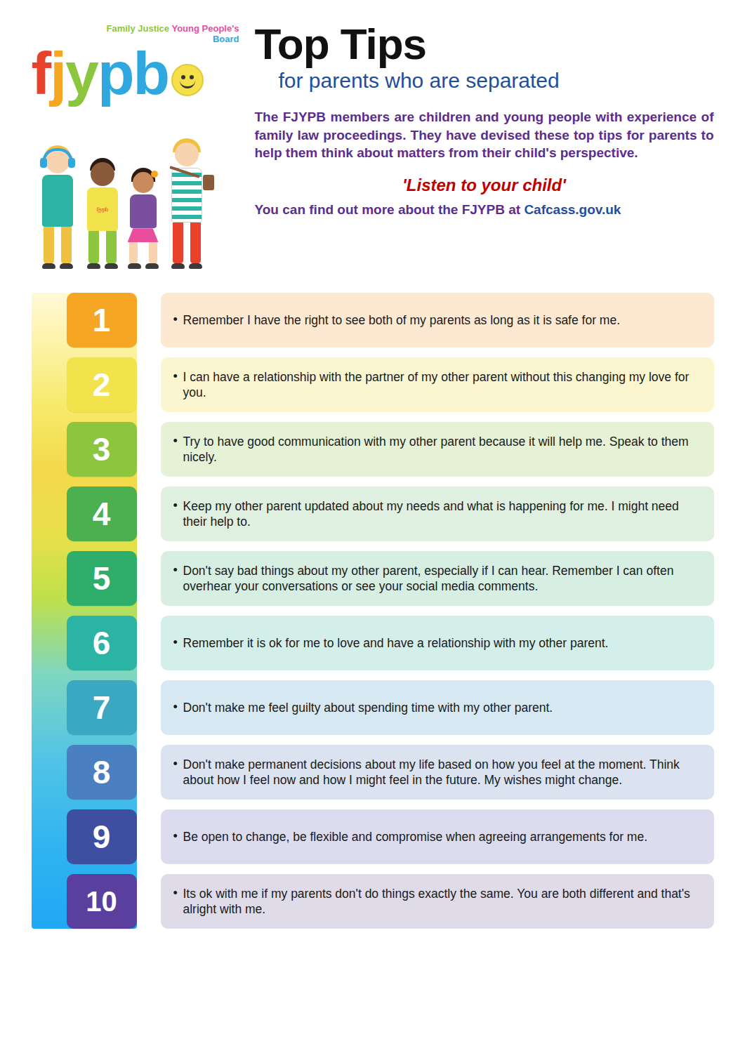Family Justice Young People's
Board
fjypb
fjypb
Top Tips
for parents who are separated
The FJYPB members are children and young people with experience of family law proceedings. They have devised these top tips for parents to help them think about matters from their child's perspective.
'Listen to your child'
You can find out more about the FJYPB at Cafcass.gov.uk
1
Remember I have the right to see both of my parents as long as it is safe for me.
2
I can have a relationship with the partner of my other parent without this changing my love for you.
3
Try to have good communication with my other parent because it will help me. Speak to them nicely.
4
Keep my other parent updated about my needs and what is happening for me. I might need their help to.
5
Don't say bad things about my other parent, especially if I can hear. Remember I can often overhear your conversations or see your social media comments.
6
Remember it is ok for me to love and have a relationship with my other parent.
7
Don't make me feel guilty about spending time with my other parent.
8
Don't make permanent decisions about my life based on how you feel at the moment. Think about how I feel now and how I might feel in the future. My wishes might change.
9
Be open to change, be flexible and compromise when agreeing arrangements for me.
10
Its ok with me if my parents don't do things exactly the same. You are both different and that's alright with me.